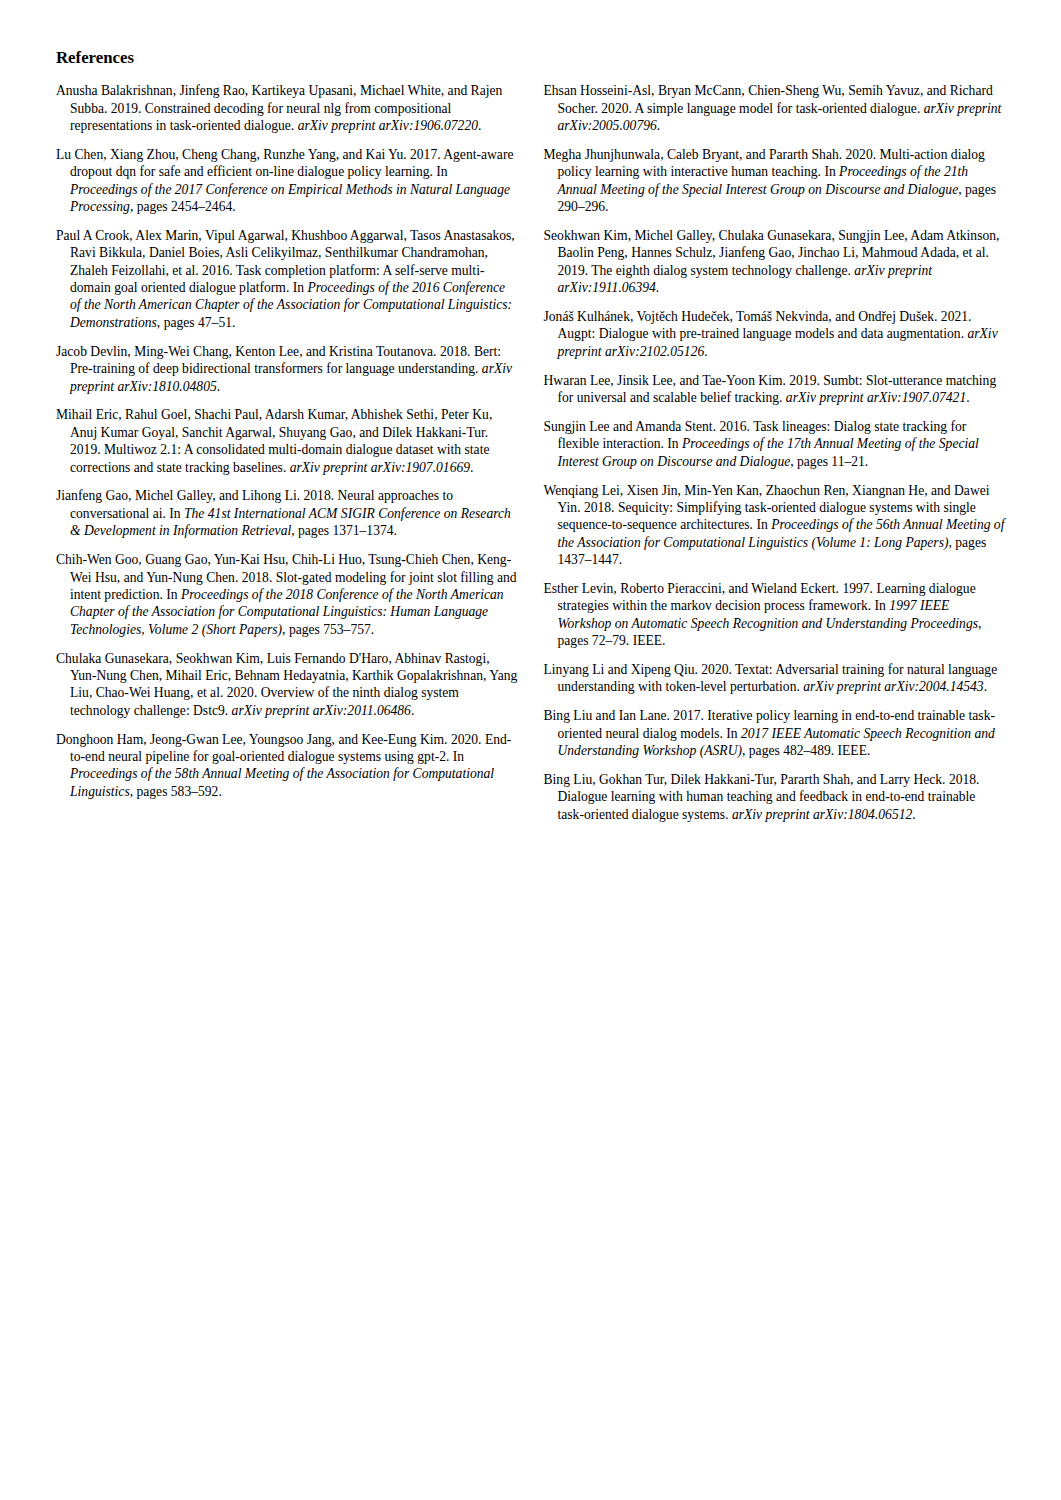References
Anusha Balakrishnan, Jinfeng Rao, Kartikeya Upasani, Michael White, and Rajen Subba. 2019. Constrained decoding for neural nlg from compositional representations in task-oriented dialogue. arXiv preprint arXiv:1906.07220.
Lu Chen, Xiang Zhou, Cheng Chang, Runzhe Yang, and Kai Yu. 2017. Agent-aware dropout dqn for safe and efficient on-line dialogue policy learning. In Proceedings of the 2017 Conference on Empirical Methods in Natural Language Processing, pages 2454–2464.
Paul A Crook, Alex Marin, Vipul Agarwal, Khushboo Aggarwal, Tasos Anastasakos, Ravi Bikkula, Daniel Boies, Asli Celikyilmaz, Senthilkumar Chandramohan, Zhaleh Feizollahi, et al. 2016. Task completion platform: A self-serve multi-domain goal oriented dialogue platform. In Proceedings of the 2016 Conference of the North American Chapter of the Association for Computational Linguistics: Demonstrations, pages 47–51.
Jacob Devlin, Ming-Wei Chang, Kenton Lee, and Kristina Toutanova. 2018. Bert: Pre-training of deep bidirectional transformers for language understanding. arXiv preprint arXiv:1810.04805.
Mihail Eric, Rahul Goel, Shachi Paul, Adarsh Kumar, Abhishek Sethi, Peter Ku, Anuj Kumar Goyal, Sanchit Agarwal, Shuyang Gao, and Dilek Hakkani-Tur. 2019. Multiwoz 2.1: A consolidated multi-domain dialogue dataset with state corrections and state tracking baselines. arXiv preprint arXiv:1907.01669.
Jianfeng Gao, Michel Galley, and Lihong Li. 2018. Neural approaches to conversational ai. In The 41st International ACM SIGIR Conference on Research & Development in Information Retrieval, pages 1371–1374.
Chih-Wen Goo, Guang Gao, Yun-Kai Hsu, Chih-Li Huo, Tsung-Chieh Chen, Keng-Wei Hsu, and Yun-Nung Chen. 2018. Slot-gated modeling for joint slot filling and intent prediction. In Proceedings of the 2018 Conference of the North American Chapter of the Association for Computational Linguistics: Human Language Technologies, Volume 2 (Short Papers), pages 753–757.
Chulaka Gunasekara, Seokhwan Kim, Luis Fernando D'Haro, Abhinav Rastogi, Yun-Nung Chen, Mihail Eric, Behnam Hedayatnia, Karthik Gopalakrishnan, Yang Liu, Chao-Wei Huang, et al. 2020. Overview of the ninth dialog system technology challenge: Dstc9. arXiv preprint arXiv:2011.06486.
Donghoon Ham, Jeong-Gwan Lee, Youngsoo Jang, and Kee-Eung Kim. 2020. End-to-end neural pipeline for goal-oriented dialogue systems using gpt-2. In Proceedings of the 58th Annual Meeting of the Association for Computational Linguistics, pages 583–592.
Ehsan Hosseini-Asl, Bryan McCann, Chien-Sheng Wu, Semih Yavuz, and Richard Socher. 2020. A simple language model for task-oriented dialogue. arXiv preprint arXiv:2005.00796.
Megha Jhunjhunwala, Caleb Bryant, and Pararth Shah. 2020. Multi-action dialog policy learning with interactive human teaching. In Proceedings of the 21th Annual Meeting of the Special Interest Group on Discourse and Dialogue, pages 290–296.
Seokhwan Kim, Michel Galley, Chulaka Gunasekara, Sungjin Lee, Adam Atkinson, Baolin Peng, Hannes Schulz, Jianfeng Gao, Jinchao Li, Mahmoud Adada, et al. 2019. The eighth dialog system technology challenge. arXiv preprint arXiv:1911.06394.
Jonáš Kulhánek, Vojtěch Hudeček, Tomáš Nekvinda, and Ondřej Dušek. 2021. Augpt: Dialogue with pre-trained language models and data augmentation. arXiv preprint arXiv:2102.05126.
Hwaran Lee, Jinsik Lee, and Tae-Yoon Kim. 2019. Sumbt: Slot-utterance matching for universal and scalable belief tracking. arXiv preprint arXiv:1907.07421.
Sungjin Lee and Amanda Stent. 2016. Task lineages: Dialog state tracking for flexible interaction. In Proceedings of the 17th Annual Meeting of the Special Interest Group on Discourse and Dialogue, pages 11–21.
Wenqiang Lei, Xisen Jin, Min-Yen Kan, Zhaochun Ren, Xiangnan He, and Dawei Yin. 2018. Sequicity: Simplifying task-oriented dialogue systems with single sequence-to-sequence architectures. In Proceedings of the 56th Annual Meeting of the Association for Computational Linguistics (Volume 1: Long Papers), pages 1437–1447.
Esther Levin, Roberto Pieraccini, and Wieland Eckert. 1997. Learning dialogue strategies within the markov decision process framework. In 1997 IEEE Workshop on Automatic Speech Recognition and Understanding Proceedings, pages 72–79. IEEE.
Linyang Li and Xipeng Qiu. 2020. Textat: Adversarial training for natural language understanding with token-level perturbation. arXiv preprint arXiv:2004.14543.
Bing Liu and Ian Lane. 2017. Iterative policy learning in end-to-end trainable task-oriented neural dialog models. In 2017 IEEE Automatic Speech Recognition and Understanding Workshop (ASRU), pages 482–489. IEEE.
Bing Liu, Gokhan Tur, Dilek Hakkani-Tur, Pararth Shah, and Larry Heck. 2018. Dialogue learning with human teaching and feedback in end-to-end trainable task-oriented dialogue systems. arXiv preprint arXiv:1804.06512.